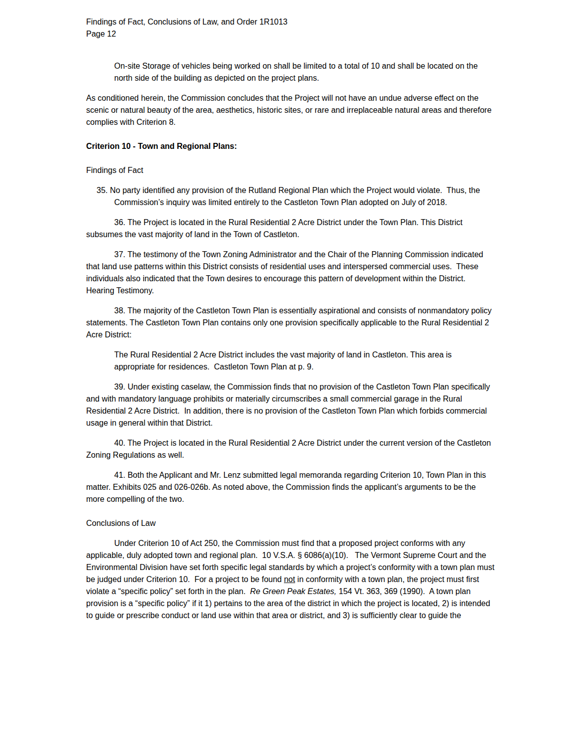Findings of Fact, Conclusions of Law, and Order 1R1013
Page 12
On-site Storage of vehicles being worked on shall be limited to a total of 10 and shall be located on the north side of the building as depicted on the project plans.
As conditioned herein, the Commission concludes that the Project will not have an undue adverse effect on the scenic or natural beauty of the area, aesthetics, historic sites, or rare and irreplaceable natural areas and therefore complies with Criterion 8.
Criterion 10 - Town and Regional Plans:
Findings of Fact
35. No party identified any provision of the Rutland Regional Plan which the Project would violate. Thus, the Commission’s inquiry was limited entirely to the Castleton Town Plan adopted on July of 2018.
36. The Project is located in the Rural Residential 2 Acre District under the Town Plan. This District subsumes the vast majority of land in the Town of Castleton.
37. The testimony of the Town Zoning Administrator and the Chair of the Planning Commission indicated that land use patterns within this District consists of residential uses and interspersed commercial uses. These individuals also indicated that the Town desires to encourage this pattern of development within the District. Hearing Testimony.
38. The majority of the Castleton Town Plan is essentially aspirational and consists of nonmandatory policy statements. The Castleton Town Plan contains only one provision specifically applicable to the Rural Residential 2 Acre District:
The Rural Residential 2 Acre District includes the vast majority of land in Castleton. This area is appropriate for residences. Castleton Town Plan at p. 9.
39. Under existing caselaw, the Commission finds that no provision of the Castleton Town Plan specifically and with mandatory language prohibits or materially circumscribes a small commercial garage in the Rural Residential 2 Acre District. In addition, there is no provision of the Castleton Town Plan which forbids commercial usage in general within that District.
40. The Project is located in the Rural Residential 2 Acre District under the current version of the Castleton Zoning Regulations as well.
41. Both the Applicant and Mr. Lenz submitted legal memoranda regarding Criterion 10, Town Plan in this matter. Exhibits 025 and 026-026b. As noted above, the Commission finds the applicant’s arguments to be the more compelling of the two.
Conclusions of Law
Under Criterion 10 of Act 250, the Commission must find that a proposed project conforms with any applicable, duly adopted town and regional plan. 10 V.S.A. § 6086(a)(10). The Vermont Supreme Court and the Environmental Division have set forth specific legal standards by which a project’s conformity with a town plan must be judged under Criterion 10. For a project to be found not in conformity with a town plan, the project must first violate a “specific policy” set forth in the plan. Re Green Peak Estates, 154 Vt. 363, 369 (1990). A town plan provision is a “specific policy” if it 1) pertains to the area of the district in which the project is located, 2) is intended to guide or prescribe conduct or land use within that area or district, and 3) is sufficiently clear to guide the